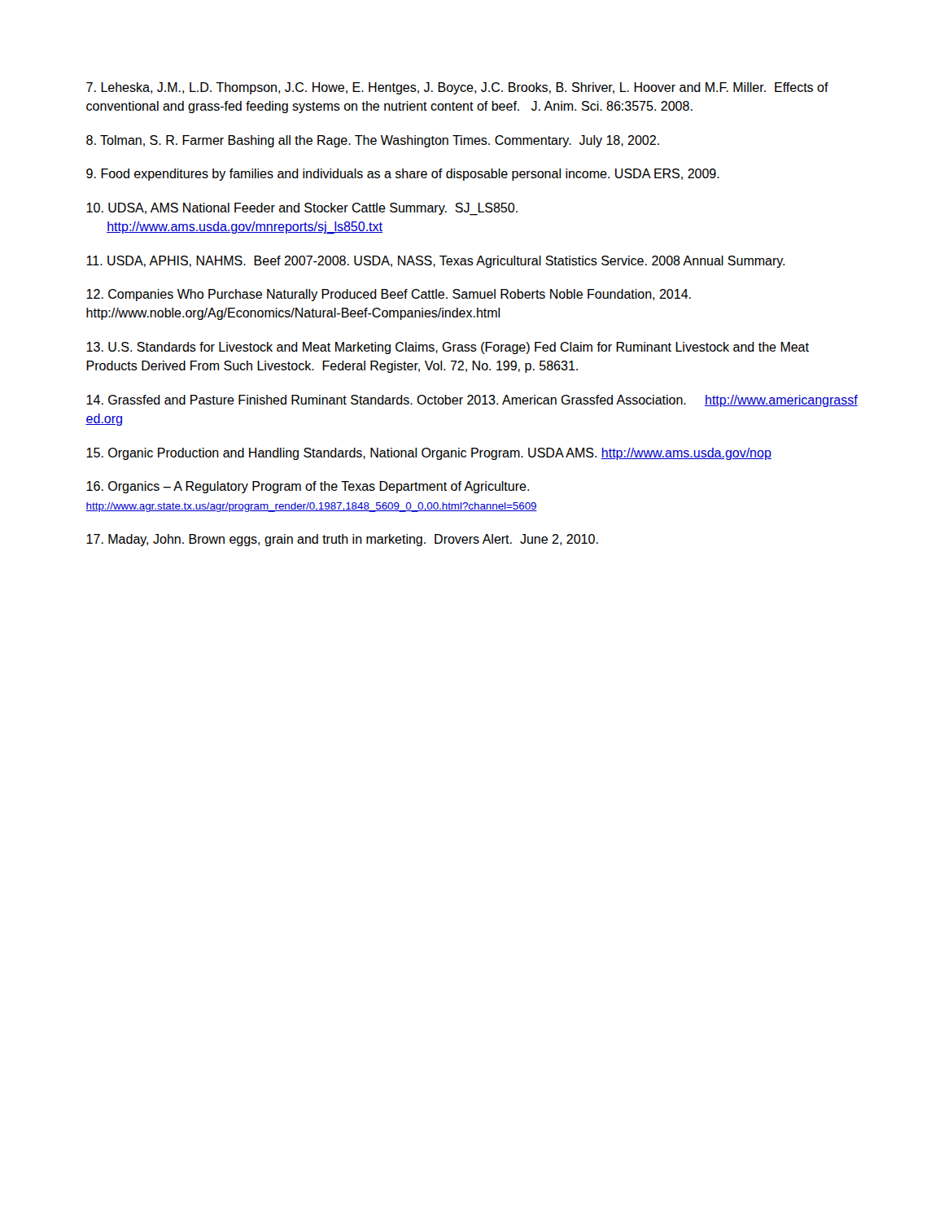7. Leheska, J.M., L.D. Thompson, J.C. Howe, E. Hentges, J. Boyce, J.C. Brooks, B. Shriver, L. Hoover and M.F. Miller. Effects of conventional and grass-fed feeding systems on the nutrient content of beef. J. Anim. Sci. 86:3575. 2008.
8. Tolman, S. R. Farmer Bashing all the Rage. The Washington Times. Commentary. July 18, 2002.
9. Food expenditures by families and individuals as a share of disposable personal income. USDA ERS, 2009.
10. UDSA, AMS National Feeder and Stocker Cattle Summary. SJ_LS850. http://www.ams.usda.gov/mnreports/sj_ls850.txt
11. USDA, APHIS, NAHMS. Beef 2007-2008. USDA, NASS, Texas Agricultural Statistics Service. 2008 Annual Summary.
12. Companies Who Purchase Naturally Produced Beef Cattle. Samuel Roberts Noble Foundation, 2014. http://www.noble.org/Ag/Economics/Natural-Beef-Companies/index.html
13. U.S. Standards for Livestock and Meat Marketing Claims, Grass (Forage) Fed Claim for Ruminant Livestock and the Meat Products Derived From Such Livestock. Federal Register, Vol. 72, No. 199, p. 58631.
14. Grassfed and Pasture Finished Ruminant Standards. October 2013. American Grassfed Association. http://www.americangrassfed.org
15. Organic Production and Handling Standards, National Organic Program. USDA AMS. http://www.ams.usda.gov/nop
16. Organics – A Regulatory Program of the Texas Department of Agriculture.
http://www.agr.state.tx.us/agr/program_render/0,1987,1848_5609_0_0,00.html?channel=5609
17. Maday, John. Brown eggs, grain and truth in marketing. Drovers Alert. June 2, 2010.